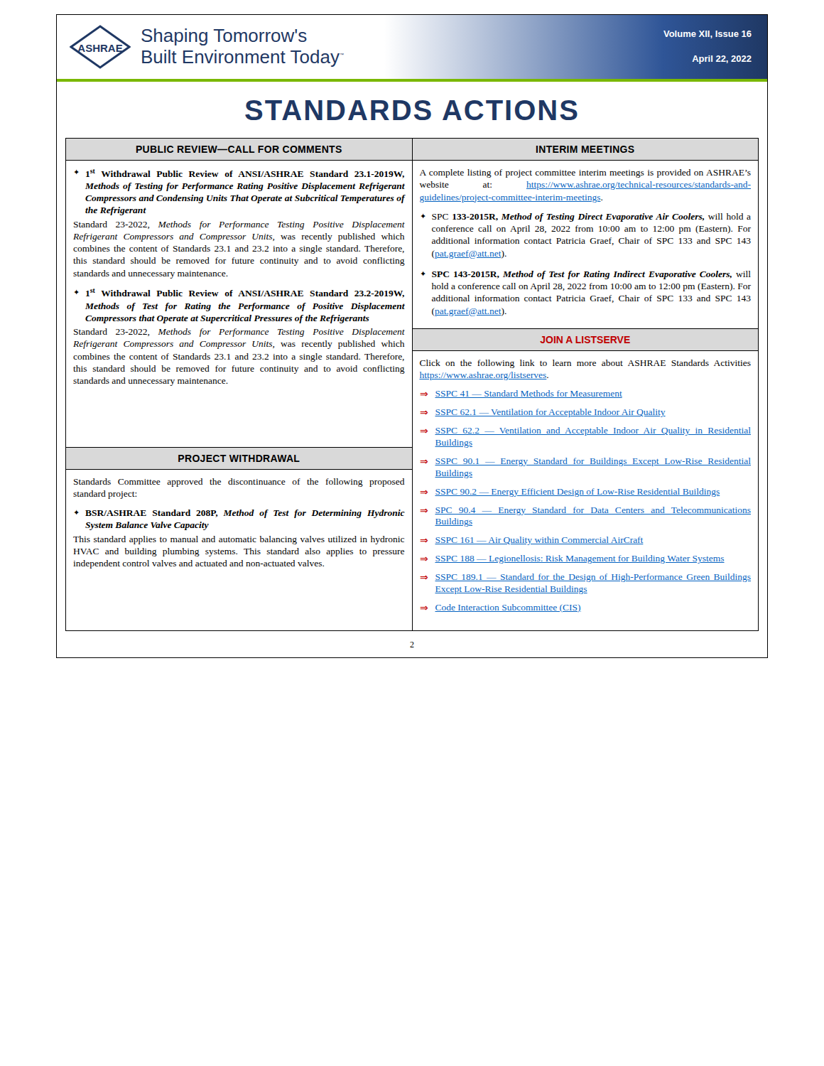ASHRAE
Shaping Tomorrow's Built Environment Today™
Volume XII, Issue 16
April 22, 2022
STANDARDS ACTIONS
| PUBLIC REVIEW—CALL FOR COMMENTS ✦ 1 st Withdrawal Public Review of ANSI/ASHRAE Standard 23.1-2019W, Methods of Testing for Performance Rating Positive Displacement Refrigerant Compressors and Condensing Units That Operate at Subcritical Temperatures of the Refrigerant Standard 23-2022, Methods for Performance Testing Positive Displacement Refrigerant Compressors and Compressor Units, was recently published which combines the content of Standards 23.1 and 23.2 into a single standard. Therefore, this standard should be removed for future continuity and to avoid conflicting standards and unnecessary maintenance. ✦ 1 st Withdrawal Public Review of ANSI/ASHRAE Standard 23.2-2019W, Methods of Test for Rating the Performance of Positive Displacement Compressors that Operate at Supercritical Pressures of the Refrigerants Standard 23-2022, Methods for Performance Testing Positive Displacement Refrigerant Compressors and Compressor Units, was recently published which combines the content of Standards 23.1 and 23.2 into a single standard. Therefore, this standard should be removed for future continuity and to avoid conflicting standards and unnecessary maintenance. PROJECT WITHDRAWAL Standards Committee approved the discontinuance of the following proposed standard project: ✦ BSR/ASHRAE Standard 208P, Method of Test for Determining Hydronic System Balance Valve Capacity This standard applies to manual and automatic balancing valves utilized in hydronic HVAC and building plumbing systems. This standard also applies to pressure independent control valves and actuated and non-actuated valves. | INTERIM MEETINGS A complete listing of project committee interim meetings is provided on ASHRAE’s website at: https://www.ashrae.org/technical-resources/standards-and-guidelines/project-committee-interim-meetings . ✦ SPC 133-2015R, Method of Testing Direct Evaporative Air Coolers, will hold a conference call on April 28, 2022 from 10:00 am to 12:00 pm (Eastern). For additional information contact Patricia Graef, Chair of SPC 133 and SPC 143 ( pat.graef@att.net ). ✦ SPC 143-2015R, Method of Test for Rating Indirect Evaporative Coolers, will hold a conference call on April 28, 2022 from 10:00 am to 12:00 pm (Eastern). For additional information contact Patricia Graef, Chair of SPC 133 and SPC 143 ( pat.graef@att.net ). JOIN A LISTSERVE Click on the following link to learn more about ASHRAE Standards Activities https://www.ashrae.org/listserves . SSPC 41 — Standard Methods for Measurement SSPC 62.1 — Ventilation for Acceptable Indoor Air Quality SSPC 62.2 — Ventilation and Acceptable Indoor Air Quality in Residential Buildings SSPC 90.1 — Energy Standard for Buildings Except Low-Rise Residential Buildings SSPC 90.2 — Energy Efficient Design of Low-Rise Residential Buildings SPC 90.4 — Energy Standard for Data Centers and Telecommunications Buildings SSPC 161 — Air Quality within Commercial AirCraft SSPC 188 — Legionellosis: Risk Management for Building Water Systems SSPC 189.1 — Standard for the Design of High-Performance Green Buildings Except Low-Rise Residential Buildings Code Interaction Subcommittee (CIS) |
2